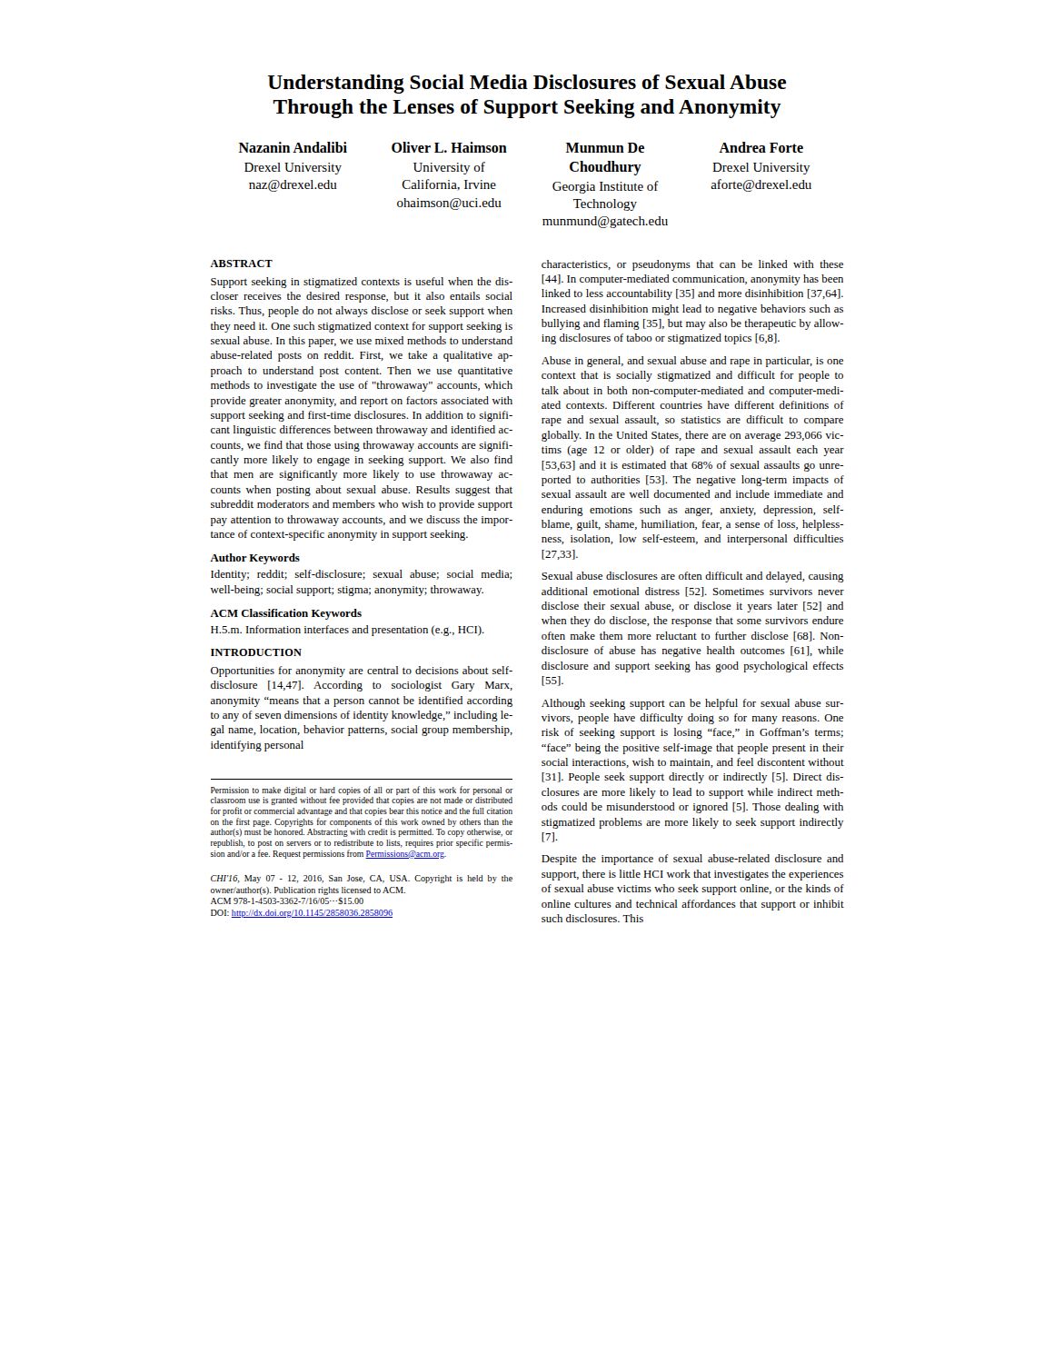Understanding Social Media Disclosures of Sexual Abuse
Through the Lenses of Support Seeking and Anonymity
Nazanin Andalibi Drexel University naz@drexel.edu
Oliver L. Haimson University of
California, Irvine ohaimson@uci.edu
Munmun De Choudhury Georgia Institute of
Technology munmund@gatech.edu
Andrea Forte Drexel University aforte@drexel.edu
Abstract
Support seeking in stigmatized contexts is useful when the discloser receives the desired response, but it also entails social risks. Thus, people do not always disclose or seek support when they need it. One such stigmatized context for support seeking is sexual abuse. In this paper, we use mixed methods to understand abuse-related posts on reddit. First, we take a qualitative approach to understand post content. Then we use quantitative methods to investigate the use of "throwaway" accounts, which provide greater anonymity, and report on factors associated with support seeking and first-time disclosures. In addition to significant linguistic differences between throwaway and identified accounts, we find that those using throwaway accounts are significantly more likely to engage in seeking support. We also find that men are significantly more likely to use throwaway accounts when posting about sexual abuse. Results suggest that subreddit moderators and members who wish to provide support pay attention to throwaway accounts, and we discuss the importance of context-specific anonymity in support seeking.
Author Keywords
Identity; reddit; self-disclosure; sexual abuse; social media; well-being; social support; stigma; anonymity; throwaway.
ACM Classification Keywords
H.5.m. Information interfaces and presentation (e.g., HCI).
Introduction
Opportunities for anonymity are central to decisions about self-disclosure [14,47]. According to sociologist Gary Marx, anonymity “means that a person cannot be identified according to any of seven dimensions of identity knowledge,” including legal name, location, behavior patterns, social group membership, identifying personal
Permission to make digital or hard copies of all or part of this work for personal or classroom use is granted without fee provided that copies are not made or distributed for profit or commercial advantage and that copies bear this notice and the full citation on the first page. Copyrights for components of this work owned by others than the author(s) must be honored. Abstracting with credit is permitted. To copy otherwise, or republish, to post on servers or to redistribute to lists, requires prior specific permission and/or a fee. Request permissions from Permissions@acm.org.
CHI'16, May 07 - 12, 2016, San Jose, CA, USA. Copyright is held by the owner/author(s). Publication rights licensed to ACM.
ACM 978-1-4503-3362-7/16/05⋯$15.00
DOI: http://dx.doi.org/10.1145/2858036.2858096
characteristics, or pseudonyms that can be linked with these [44]. In computer-mediated communication, anonymity has been linked to less accountability [35] and more disinhibition [37,64]. Increased disinhibition might lead to negative behaviors such as bullying and flaming [35], but may also be therapeutic by allowing disclosures of taboo or stigmatized topics [6,8].
Abuse in general, and sexual abuse and rape in particular, is one context that is socially stigmatized and difficult for people to talk about in both non-computer-mediated and computer-mediated contexts. Different countries have different definitions of rape and sexual assault, so statistics are difficult to compare globally. In the United States, there are on average 293,066 victims (age 12 or older) of rape and sexual assault each year [53,63] and it is estimated that 68% of sexual assaults go unreported to authorities [53]. The negative long-term impacts of sexual assault are well documented and include immediate and enduring emotions such as anger, anxiety, depression, self-blame, guilt, shame, humiliation, fear, a sense of loss, helplessness, isolation, low self-esteem, and interpersonal difficulties [27,33].
Sexual abuse disclosures are often difficult and delayed, causing additional emotional distress [52]. Sometimes survivors never disclose their sexual abuse, or disclose it years later [52] and when they do disclose, the response that some survivors endure often make them more reluctant to further disclose [68]. Non-disclosure of abuse has negative health outcomes [61], while disclosure and support seeking has good psychological effects [55].
Although seeking support can be helpful for sexual abuse survivors, people have difficulty doing so for many reasons. One risk of seeking support is losing “face,” in Goffman’s terms; “face” being the positive self-image that people present in their social interactions, wish to maintain, and feel discontent without [31]. People seek support directly or indirectly [5]. Direct disclosures are more likely to lead to support while indirect methods could be misunderstood or ignored [5]. Those dealing with stigmatized problems are more likely to seek support indirectly [7].
Despite the importance of sexual abuse-related disclosure and support, there is little HCI work that investigates the experiences of sexual abuse victims who seek support online, or the kinds of online cultures and technical affordances that support or inhibit such disclosures. This